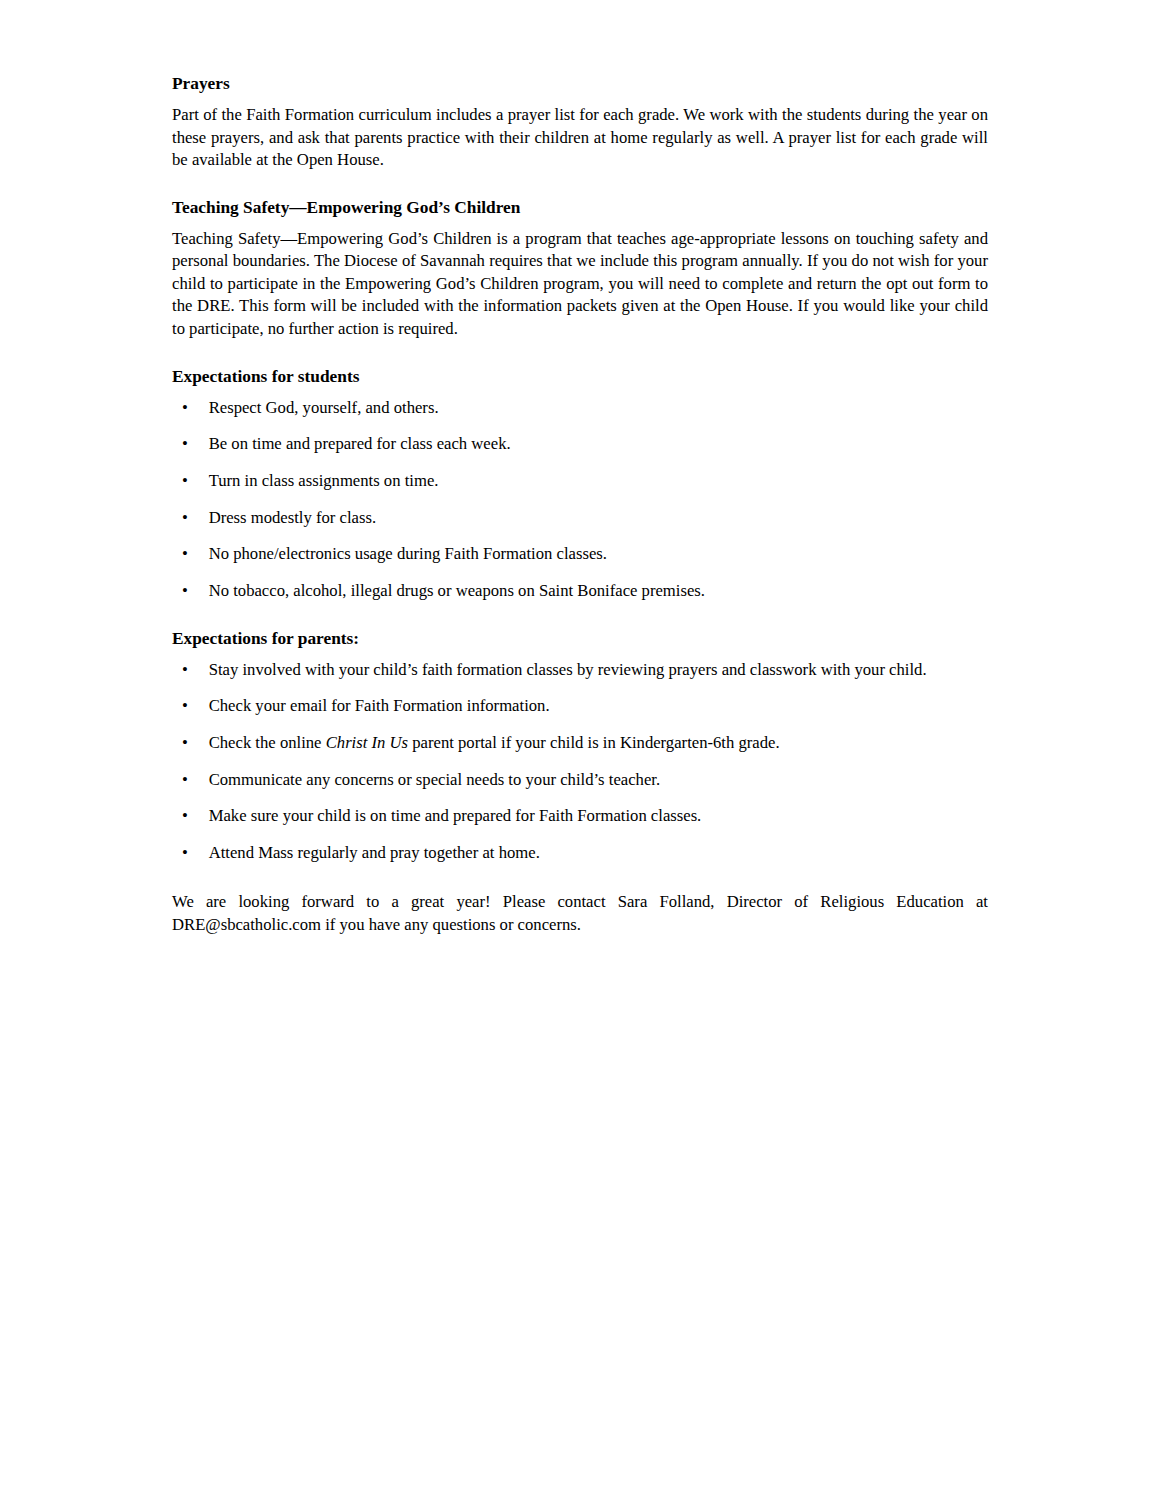Prayers
Part of the Faith Formation curriculum includes a prayer list for each grade. We work with the students during the year on these prayers, and ask that parents practice with their children at home regularly as well. A prayer list for each grade will be available at the Open House.
Teaching Safety—Empowering God’s Children
Teaching Safety—Empowering God’s Children is a program that teaches age-appropriate lessons on touching safety and personal boundaries. The Diocese of Savannah requires that we include this program annually. If you do not wish for your child to participate in the Empowering God’s Children program, you will need to complete and return the opt out form to the DRE. This form will be included with the information packets given at the Open House. If you would like your child to participate, no further action is required.
Expectations for students
Respect God, yourself, and others.
Be on time and prepared for class each week.
Turn in class assignments on time.
Dress modestly for class.
No phone/electronics usage during Faith Formation classes.
No tobacco, alcohol, illegal drugs or weapons on Saint Boniface premises.
Expectations for parents:
Stay involved with your child’s faith formation classes by reviewing prayers and classwork with your child.
Check your email for Faith Formation information.
Check the online Christ In Us parent portal if your child is in Kindergarten-6th grade.
Communicate any concerns or special needs to your child’s teacher.
Make sure your child is on time and prepared for Faith Formation classes.
Attend Mass regularly and pray together at home.
We are looking forward to a great year! Please contact Sara Folland, Director of Religious Education at DRE@sbcatholic.com if you have any questions or concerns.